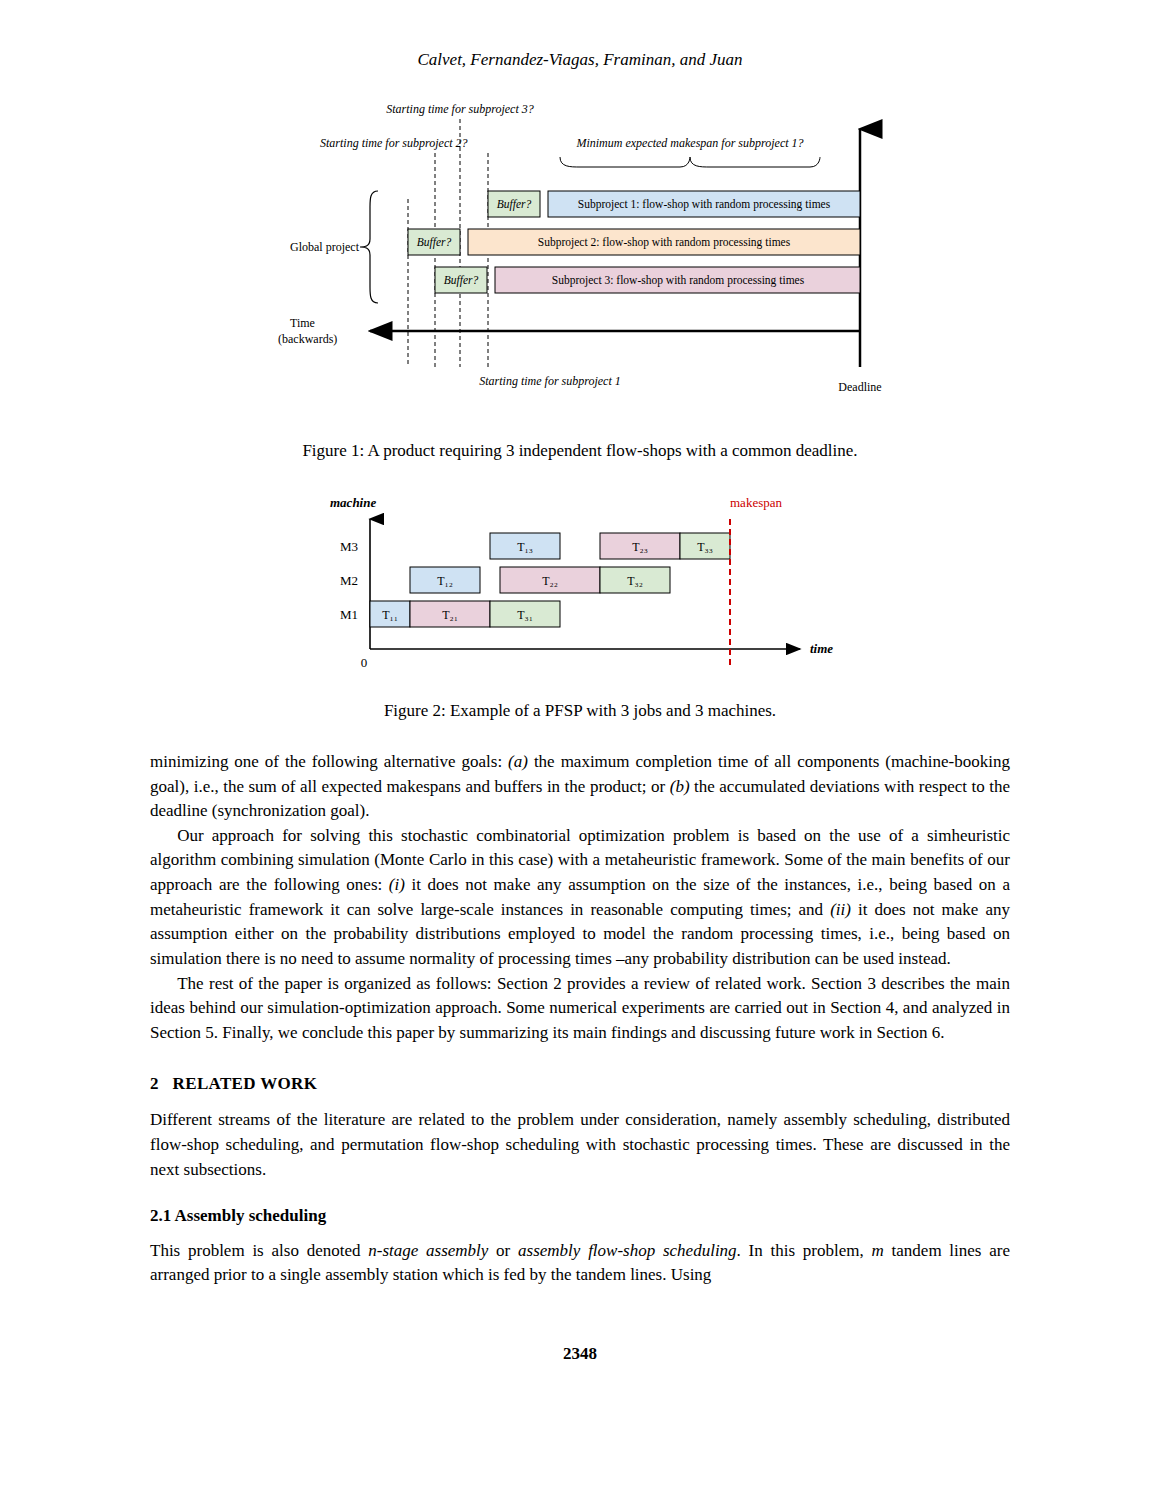Calvet, Fernandez-Viagas, Framinan, and Juan
Starting time for subproject 3? Starting time for subproject 2? Minimum expected makespan for subproject 1? Global project Buffer? Subproject 1: flow-shop with random processing times Buffer? Subproject 2: flow-shop with random processing times Buffer? Subproject 3: flow-shop with random processing times Time (backwards) Starting time for subproject 1 Deadline
Figure 1: A product requiring 3 independent flow-shops with a common deadline.
machine makespan time 0 M3 M2 M1 T₁₁ T₂₁ T₃₁ T₁₂ T₂₂ T₃₂ T₁₃ T₂₃ T₃₃
Figure 2: Example of a PFSP with 3 jobs and 3 machines.
minimizing one of the following alternative goals: (a) the maximum completion time of all components (machine-booking goal), i.e., the sum of all expected makespans and buffers in the product; or (b) the accumulated deviations with respect to the deadline (synchronization goal).
Our approach for solving this stochastic combinatorial optimization problem is based on the use of a simheuristic algorithm combining simulation (Monte Carlo in this case) with a metaheuristic framework. Some of the main benefits of our approach are the following ones: (i) it does not make any assumption on the size of the instances, i.e., being based on a metaheuristic framework it can solve large-scale instances in reasonable computing times; and (ii) it does not make any assumption either on the probability distributions employed to model the random processing times, i.e., being based on simulation there is no need to assume normality of processing times –any probability distribution can be used instead.
The rest of the paper is organized as follows: Section 2 provides a review of related work. Section 3 describes the main ideas behind our simulation-optimization approach. Some numerical experiments are carried out in Section 4, and analyzed in Section 5. Finally, we conclude this paper by summarizing its main findings and discussing future work in Section 6.
2 RELATED WORK
Different streams of the literature are related to the problem under consideration, namely assembly scheduling, distributed flow-shop scheduling, and permutation flow-shop scheduling with stochastic processing times. These are discussed in the next subsections.
2.1 Assembly scheduling
This problem is also denoted n-stage assembly or assembly flow-shop scheduling. In this problem, m tandem lines are arranged prior to a single assembly station which is fed by the tandem lines. Using
2348